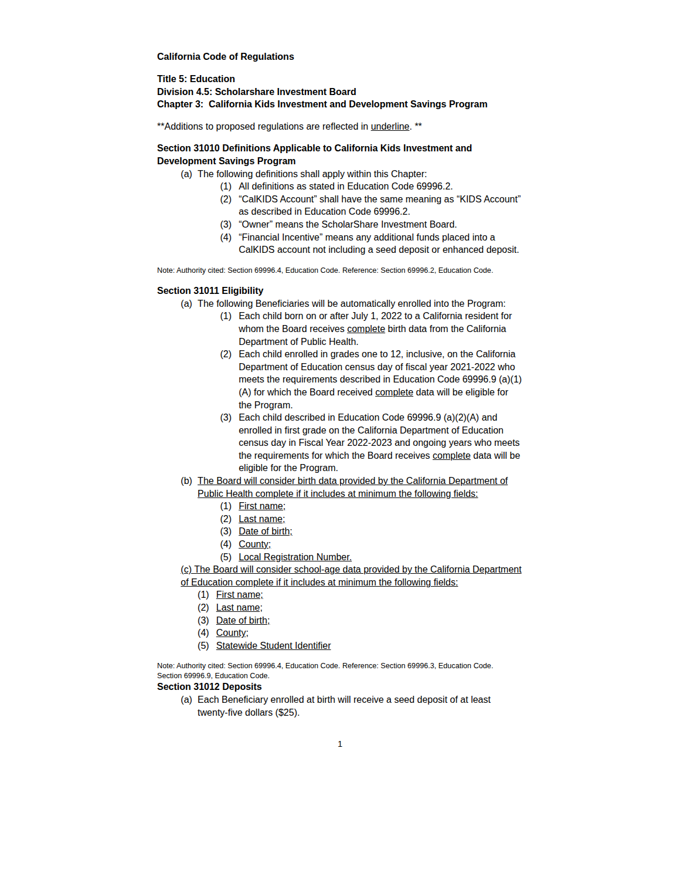California Code of Regulations
Title 5: Education
Division 4.5: Scholarshare Investment Board
Chapter 3: California Kids Investment and Development Savings Program
**Additions to proposed regulations are reflected in underline. **
Section 31010 Definitions Applicable to California Kids Investment and Development Savings Program
(a) The following definitions shall apply within this Chapter:
(1) All definitions as stated in Education Code 69996.2.
(2)“CalKIDS Account” shall have the same meaning as “KIDS Account” as described in Education Code 69996.2.
(3)“Owner” means the ScholarShare Investment Board.
(4)“Financial Incentive” means any additional funds placed into a CalKIDS account not including a seed deposit or enhanced deposit.
Note: Authority cited: Section 69996.4, Education Code. Reference: Section 69996.2, Education Code.
Section 31011 Eligibility
(a) The following Beneficiaries will be automatically enrolled into the Program:
(1) Each child born on or after July 1, 2022 to a California resident for whom the Board receives complete birth data from the California Department of Public Health.
(2) Each child enrolled in grades one to 12, inclusive, on the California Department of Education census day of fiscal year 2021-2022 who meets the requirements described in Education Code 69996.9 (a)(1)(A) for which the Board received complete data will be eligible for the Program.
(3) Each child described in Education Code 69996.9 (a)(2)(A) and enrolled in first grade on the California Department of Education census day in Fiscal Year 2022-2023 and ongoing years who meets the requirements for which the Board receives complete data will be eligible for the Program.
(b) The Board will consider birth data provided by the California Department of Public Health complete if it includes at minimum the following fields:
(1) First name;
(2) Last name;
(3) Date of birth;
(4) County;
(5) Local Registration Number.
(c) The Board will consider school-age data provided by the California Department of Education complete if it includes at minimum the following fields:
(1) First name;
(2) Last name;
(3) Date of birth;
(4) County;
(5) Statewide Student Identifier
Note: Authority cited: Section 69996.4, Education Code. Reference: Section 69996.3, Education Code.
Section 69996.9, Education Code.
Section 31012 Deposits
(a) Each Beneficiary enrolled at birth will receive a seed deposit of at least twenty-five dollars ($25).
1